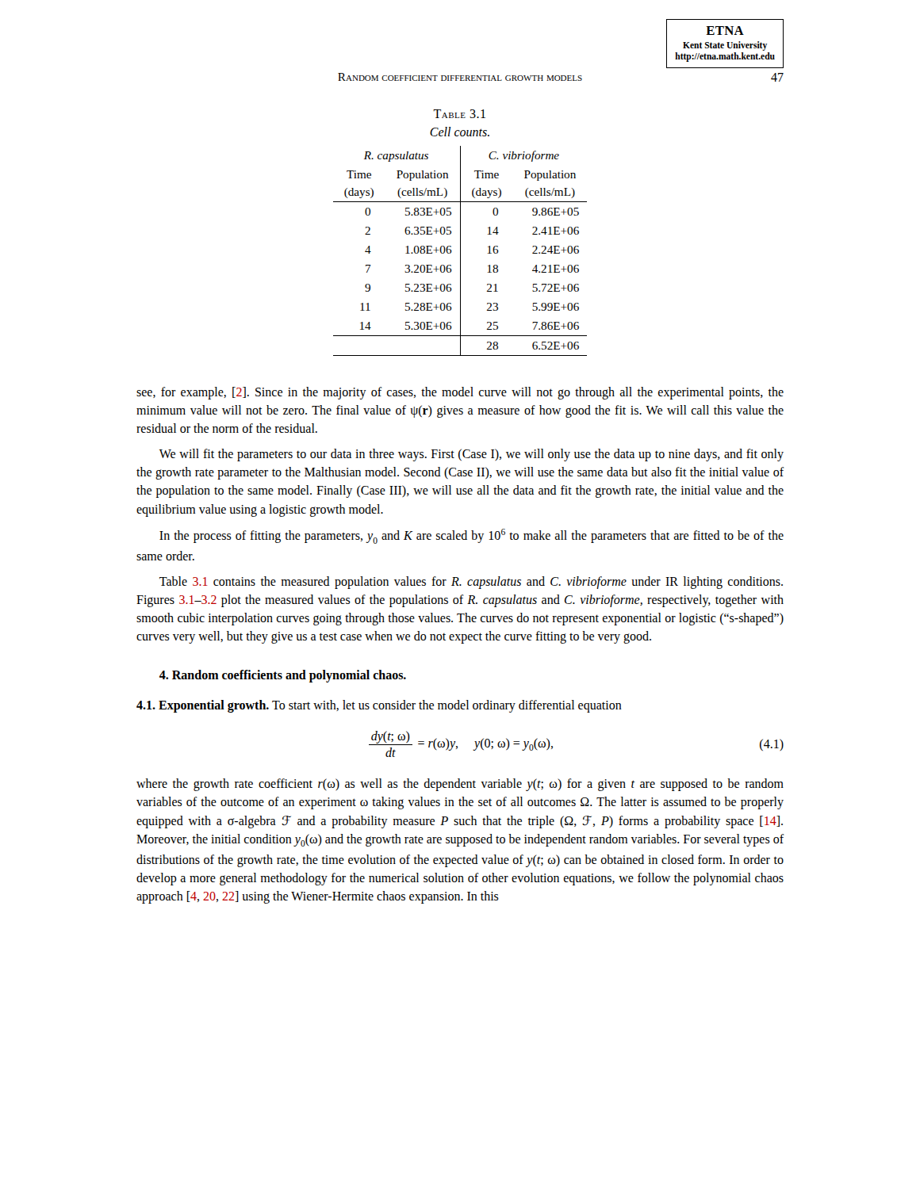ETNA
Kent State University
http://etna.math.kent.edu
Random coefficient differential growth models 47
Table 3.1
Cell counts.
| R. capsulatus | C. vibrioforme |
| Time | Population | Time | Population |
| (days) | (cells/mL) | (days) | (cells/mL) |
| 0 | 5.83E+05 | 0 | 9.86E+05 |
| 2 | 6.35E+05 | 14 | 2.41E+06 |
| 4 | 1.08E+06 | 16 | 2.24E+06 |
| 7 | 3.20E+06 | 18 | 4.21E+06 |
| 9 | 5.23E+06 | 21 | 5.72E+06 |
| 11 | 5.28E+06 | 23 | 5.99E+06 |
| 14 | 5.30E+06 | 25 | 7.86E+06 |
| | | 28 | 6.52E+06 |
see, for example, [2]. Since in the majority of cases, the model curve will not go through all the experimental points, the minimum value will not be zero. The final value of ψ(r) gives a measure of how good the fit is. We will call this value the residual or the norm of the residual.
We will fit the parameters to our data in three ways. First (Case I), we will only use the data up to nine days, and fit only the growth rate parameter to the Malthusian model. Second (Case II), we will use the same data but also fit the initial value of the population to the same model. Finally (Case III), we will use all the data and fit the growth rate, the initial value and the equilibrium value using a logistic growth model.
In the process of fitting the parameters, y0 and K are scaled by 106 to make all the parameters that are fitted to be of the same order.
Table 3.1 contains the measured population values for R. capsulatus and C. vibrioforme under IR lighting conditions. Figures 3.1–3.2 plot the measured values of the populations of R. capsulatus and C. vibrioforme, respectively, together with smooth cubic interpolation curves going through those values. The curves do not represent exponential or logistic (“s-shaped”) curves very well, but they give us a test case when we do not expect the curve fitting to be very good.
4. Random coefficients and polynomial chaos.
4.1. Exponential growth.
To start with, let us consider the model ordinary differential equation
dy(t; ω) dt = r(ω)y, y(0; ω) = y0(ω), (4.1)
where the growth rate coefficient r(ω) as well as the dependent variable y(t; ω) for a given t are supposed to be random variables of the outcome of an experiment ω taking values in the set of all outcomes Ω. The latter is assumed to be properly equipped with a σ-algebra ℱ and a probability measure P such that the triple (Ω, ℱ, P) forms a probability space [14]. Moreover, the initial condition y0(ω) and the growth rate are supposed to be independent random variables. For several types of distributions of the growth rate, the time evolution of the expected value of y(t; ω) can be obtained in closed form. In order to develop a more general methodology for the numerical solution of other evolution equations, we follow the polynomial chaos approach [4, 20, 22] using the Wiener-Hermite chaos expansion. In this